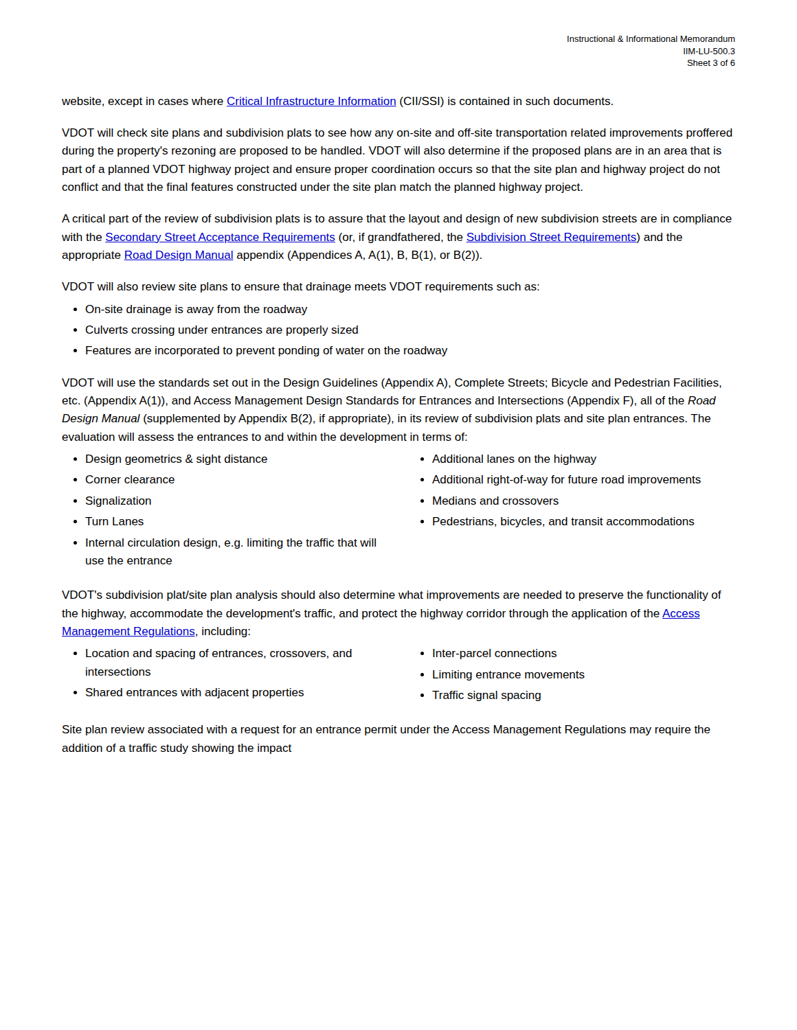Instructional & Informational Memorandum
IIM-LU-500.3
Sheet 3 of 6
website, except in cases where Critical Infrastructure Information (CII/SSI) is contained in such documents.
VDOT will check site plans and subdivision plats to see how any on-site and off-site transportation related improvements proffered during the property's rezoning are proposed to be handled. VDOT will also determine if the proposed plans are in an area that is part of a planned VDOT highway project and ensure proper coordination occurs so that the site plan and highway project do not conflict and that the final features constructed under the site plan match the planned highway project.
A critical part of the review of subdivision plats is to assure that the layout and design of new subdivision streets are in compliance with the Secondary Street Acceptance Requirements (or, if grandfathered, the Subdivision Street Requirements) and the appropriate Road Design Manual appendix (Appendices A, A(1), B, B(1), or B(2)).
VDOT will also review site plans to ensure that drainage meets VDOT requirements such as:
On-site drainage is away from the roadway
Culverts crossing under entrances are properly sized
Features are incorporated to prevent ponding of water on the roadway
VDOT will use the standards set out in the Design Guidelines (Appendix A), Complete Streets; Bicycle and Pedestrian Facilities, etc. (Appendix A(1)), and Access Management Design Standards for Entrances and Intersections (Appendix F), all of the Road Design Manual (supplemented by Appendix B(2), if appropriate), in its review of subdivision plats and site plan entrances. The evaluation will assess the entrances to and within the development in terms of:
Design geometrics & sight distance
Corner clearance
Signalization
Turn Lanes
Internal circulation design, e.g. limiting the traffic that will use the entrance
Additional lanes on the highway
Additional right-of-way for future road improvements
Medians and crossovers
Pedestrians, bicycles, and transit accommodations
VDOT's subdivision plat/site plan analysis should also determine what improvements are needed to preserve the functionality of the highway, accommodate the development's traffic, and protect the highway corridor through the application of the Access Management Regulations, including:
Location and spacing of entrances, crossovers, and intersections
Shared entrances with adjacent properties
Inter-parcel connections
Limiting entrance movements
Traffic signal spacing
Site plan review associated with a request for an entrance permit under the Access Management Regulations may require the addition of a traffic study showing the impact